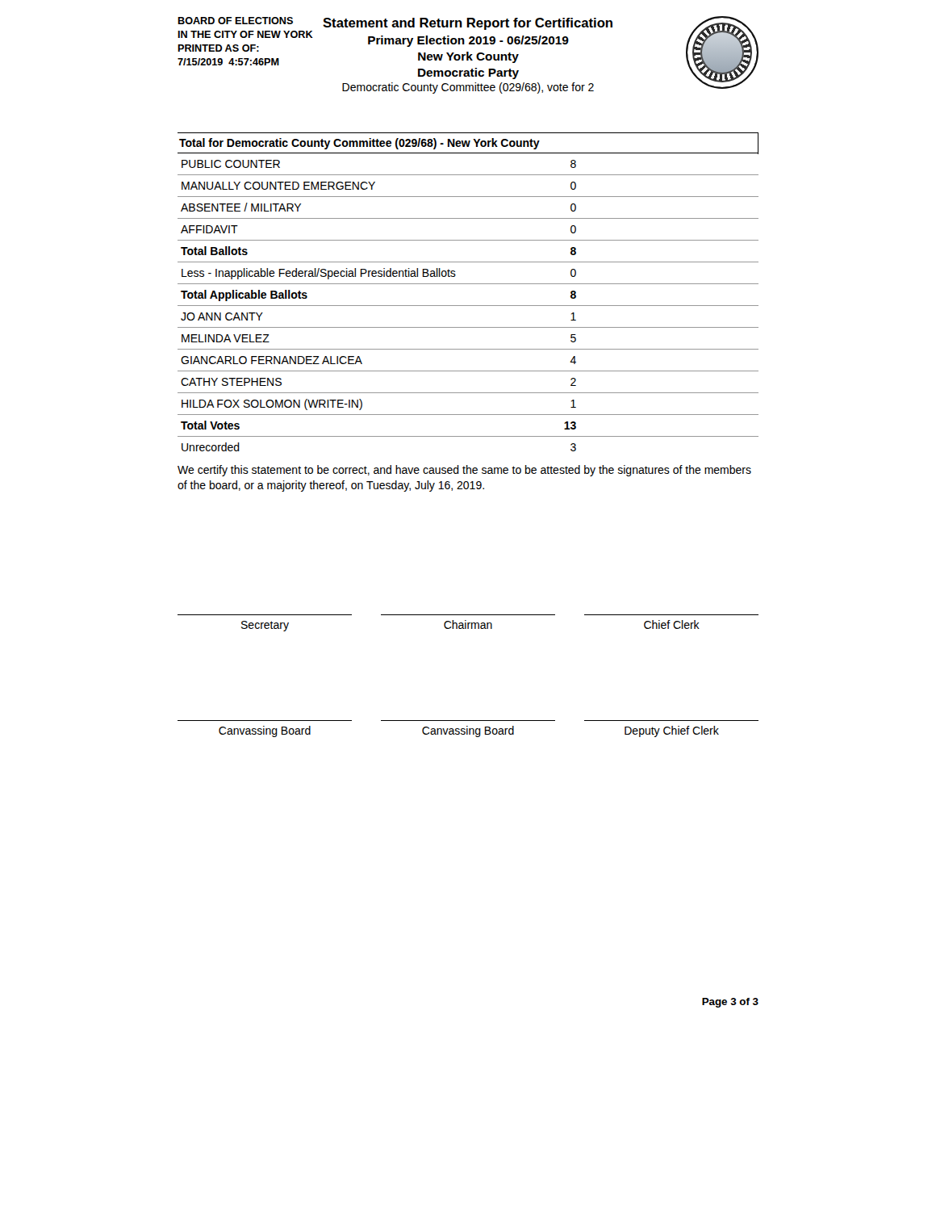BOARD OF ELECTIONS
IN THE CITY OF NEW YORK
PRINTED AS OF:
7/15/2019 4:57:46PM
Statement and Return Report for Certification
Primary Election 2019 - 06/25/2019
New York County
Democratic Party
Democratic County Committee (029/68), vote for 2
Total for Democratic County Committee (029/68) - New York County
| PUBLIC COUNTER | 8 |
| MANUALLY COUNTED EMERGENCY | 0 |
| ABSENTEE / MILITARY | 0 |
| AFFIDAVIT | 0 |
| Total Ballots | 8 |
| Less - Inapplicable Federal/Special Presidential Ballots | 0 |
| Total Applicable Ballots | 8 |
| JO ANN CANTY | 1 |
| MELINDA VELEZ | 5 |
| GIANCARLO FERNANDEZ ALICEA | 4 |
| CATHY STEPHENS | 2 |
| HILDA FOX SOLOMON (WRITE-IN) | 1 |
| Total Votes | 13 |
| Unrecorded | 3 |
We certify this statement to be correct, and have caused the same to be attested by the signatures of the members of the board, or a majority thereof, on Tuesday, July 16, 2019.
Secretary
Chairman
Chief Clerk
Canvassing Board
Canvassing Board
Deputy Chief Clerk
Page 3 of 3